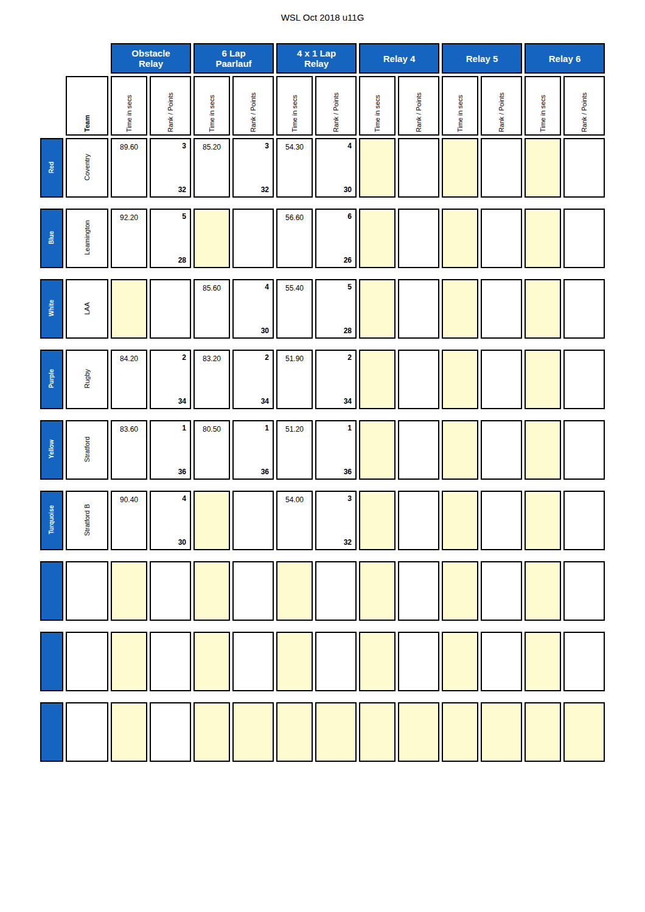WSL Oct 2018 u11G
| | Obstacle Relay | 6 Lap Paarlauf | 4 x 1 Lap Relay | Relay 4 | Relay 5 | Relay 6 |
| --- | --- | --- | --- | --- | --- | --- |
| | Team | Time in secs | Rank / Points | Time in secs | Rank / Points | Time in secs | Rank / Points | Time in secs | Rank / Points | Time in secs | Rank / Points | Time in secs | Rank / Points |
| Red | Coventry | 89.60 | 3 32 | 85.20 | 3 32 | 54.30 | 4 30 | | | | | | |
| Blue | Leamington | 92.20 | 5 28 | | | 56.60 | 6 26 | | | | | | |
| White | LAA | | | 85.60 | 4 30 | 55.40 | 5 28 | | | | | | |
| Purple | Rugby | 84.20 | 2 34 | 83.20 | 2 34 | 51.90 | 2 34 | | | | | | |
| Yellow | Stratford | 83.60 | 1 36 | 80.50 | 1 36 | 51.20 | 1 36 | | | | | | |
| Turquoise | Stratford B | 90.40 | 4 30 | | | 54.00 | 3 32 | | | | | | |